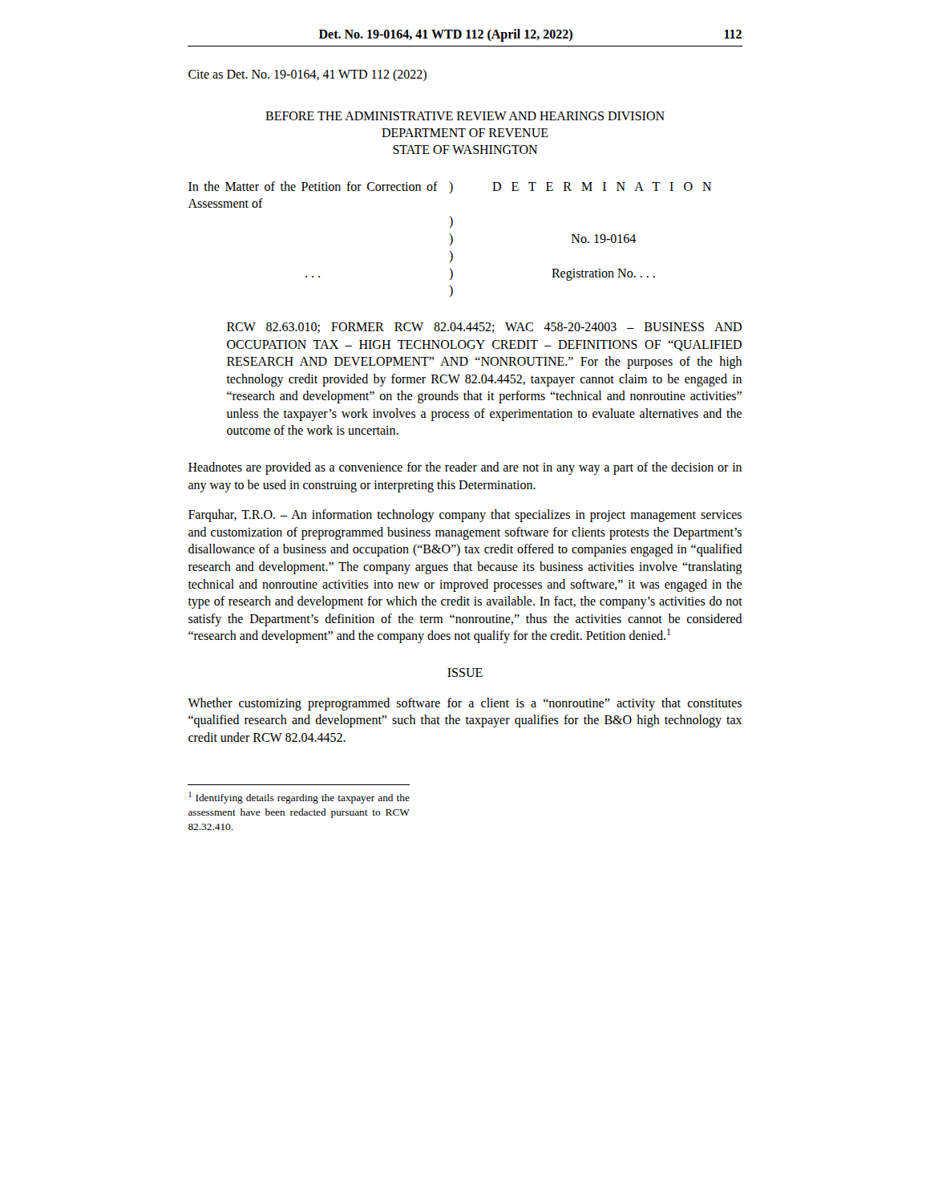Det. No. 19-0164, 41 WTD 112 (April 12, 2022) 112
Cite as Det. No. 19-0164, 41 WTD 112 (2022)
BEFORE THE ADMINISTRATIVE REVIEW AND HEARINGS DIVISION
DEPARTMENT OF REVENUE
STATE OF WASHINGTON
| In the Matter of the Petition for Correction of Assessment of | ) | D E T E R M I N A T I O N |
| | ) | |
| | ) | No. 19-0164 |
| | ) | |
| . . . | ) | Registration No. . . . |
| | ) | |
RCW 82.63.010; FORMER RCW 82.04.4452; WAC 458-20-24003 – BUSINESS AND OCCUPATION TAX – HIGH TECHNOLOGY CREDIT – DEFINITIONS OF “QUALIFIED RESEARCH AND DEVELOPMENT” AND “NONROUTINE.” For the purposes of the high technology credit provided by former RCW 82.04.4452, taxpayer cannot claim to be engaged in “research and development” on the grounds that it performs “technical and nonroutine activities” unless the taxpayer’s work involves a process of experimentation to evaluate alternatives and the outcome of the work is uncertain.
Headnotes are provided as a convenience for the reader and are not in any way a part of the decision or in any way to be used in construing or interpreting this Determination.
Farquhar, T.R.O. – An information technology company that specializes in project management services and customization of preprogrammed business management software for clients protests the Department’s disallowance of a business and occupation (“B&O”) tax credit offered to companies engaged in “qualified research and development.” The company argues that because its business activities involve “translating technical and nonroutine activities into new or improved processes and software,” it was engaged in the type of research and development for which the credit is available. In fact, the company’s activities do not satisfy the Department’s definition of the term “nonroutine,” thus the activities cannot be considered “research and development” and the company does not qualify for the credit. Petition denied.1
ISSUE
Whether customizing preprogrammed software for a client is a “nonroutine” activity that constitutes “qualified research and development” such that the taxpayer qualifies for the B&O high technology tax credit under RCW 82.04.4452.
1 Identifying details regarding the taxpayer and the assessment have been redacted pursuant to RCW 82.32.410.